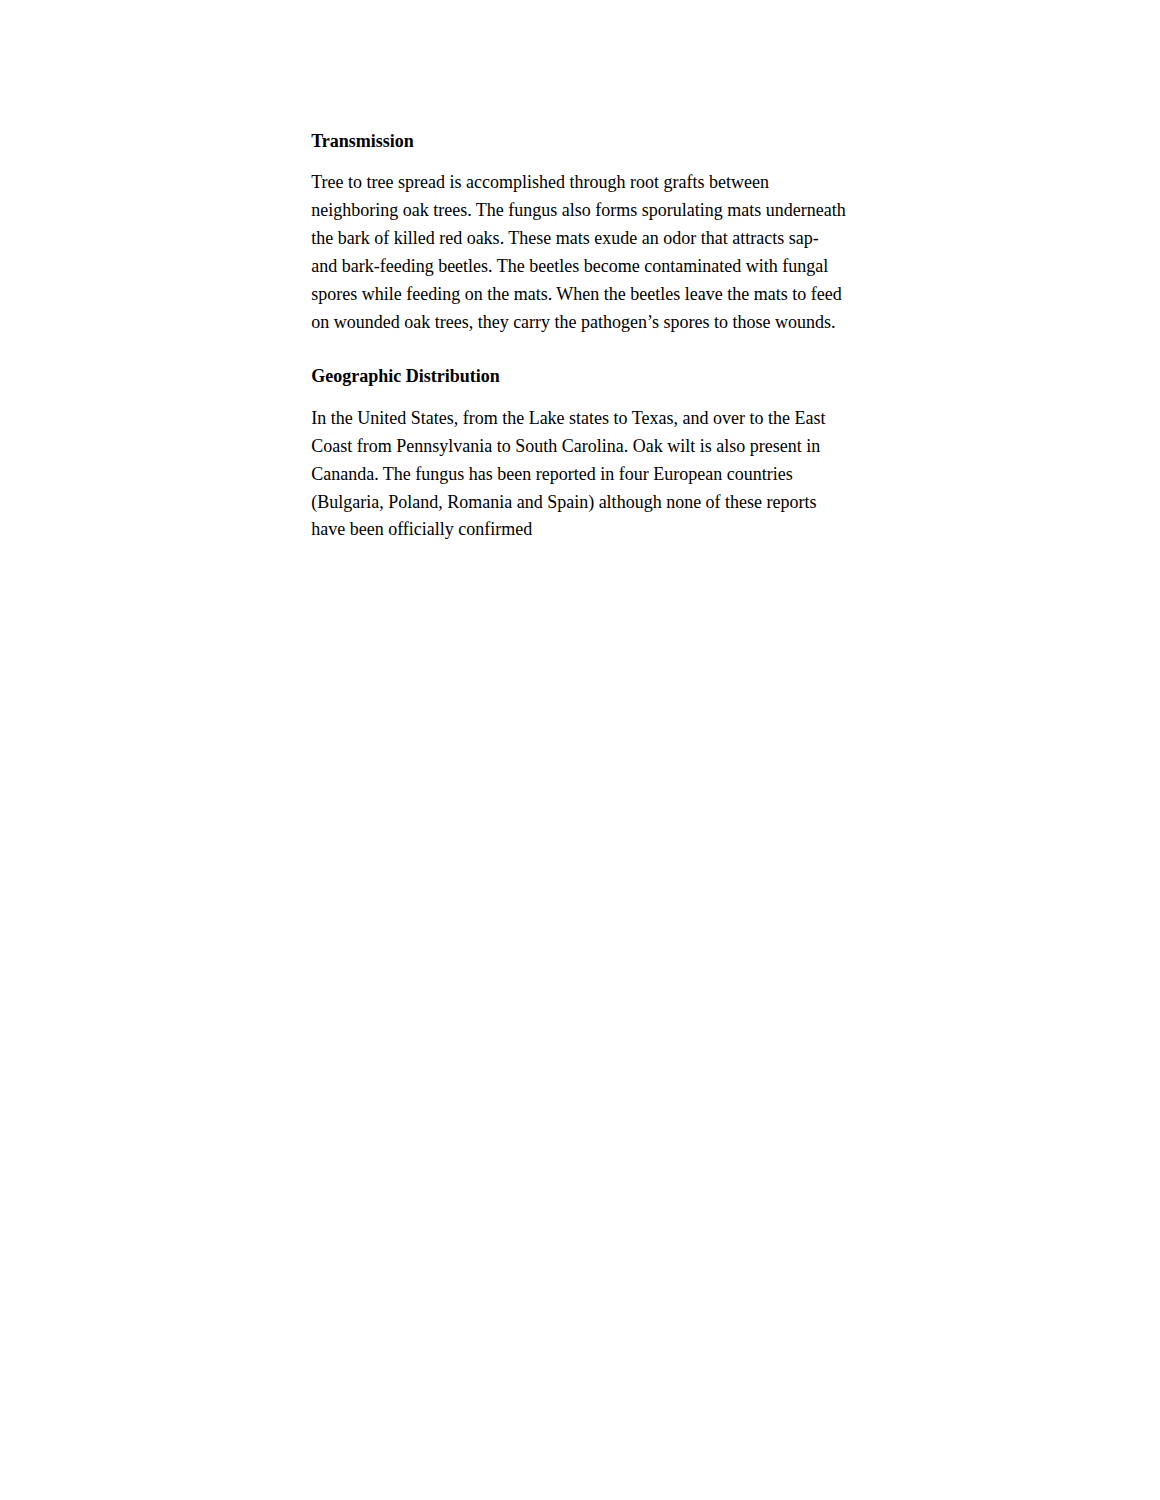Transmission
Tree to tree spread is accomplished through root grafts between neighboring oak trees. The fungus also forms sporulating mats underneath the bark of killed red oaks. These mats exude an odor that attracts sap- and bark-feeding beetles. The beetles become contaminated with fungal spores while feeding on the mats. When the beetles leave the mats to feed on wounded oak trees, they carry the pathogen’s spores to those wounds.
Geographic Distribution
In the United States, from the Lake states to Texas, and over to the East Coast from Pennsylvania to South Carolina. Oak wilt is also present in Cananda. The fungus has been reported in four European countries (Bulgaria, Poland, Romania and Spain) although none of these reports have been officially confirmed